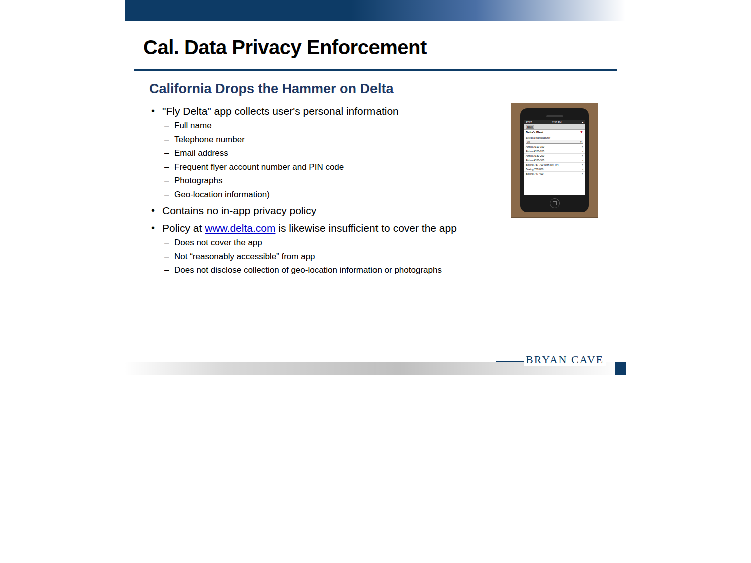Cal. Data Privacy Enforcement
California Drops the Hammer on Delta
"Fly Delta" app collects user's personal information
Full name
Telephone number
Email address
Frequent flyer account number and PIN code
Photographs
Geo-location information)
Contains no in-app privacy policy
Policy at www.delta.com is likewise insufficient to cover the app
Does not cover the app
Not “reasonably accessible” from app
Does not disclose collection of geo-location information or photographs
AT&T 2:33 PM ■
Back
Delta's Fleet ▼
Select a manufacturer
All▾
Airbus A319-100>
Airbus A320-200>
Airbus A330-200>
Airbus A330-300>
Boeing 737-700 (with live TV)>
Boeing 737-800>
Boeing 747-400>
BRYAN CAVE